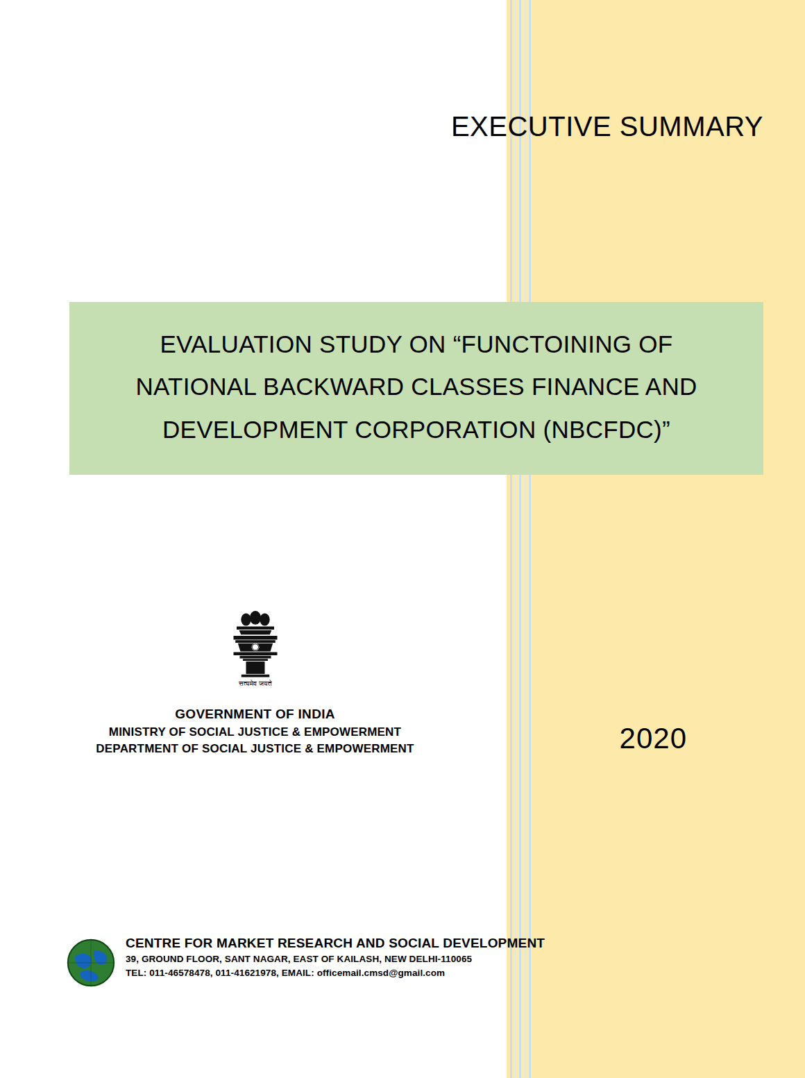EXECUTIVE SUMMARY
EVALUATION STUDY ON “FUNCTOINING OF NATIONAL BACKWARD CLASSES FINANCE AND DEVELOPMENT CORPORATION (NBCFDC)”
GOVERNMENT OF INDIA
MINISTRY OF SOCIAL JUSTICE & EMPOWERMENT
DEPARTMENT OF SOCIAL JUSTICE & EMPOWERMENT
2020
CENTRE FOR MARKET RESEARCH AND SOCIAL DEVELOPMENT
39, GROUND FLOOR, SANT NAGAR, EAST OF KAILASH, NEW DELHI-110065
TEL: 011-46578478, 011-41621978, EMAIL: officemail.cmsd@gmail.com